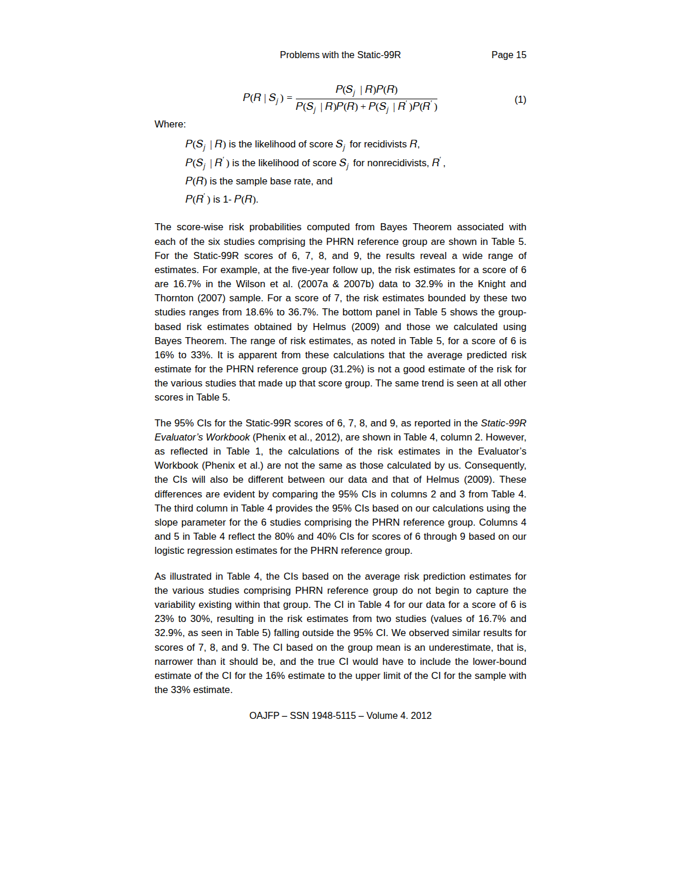Problems with the Static-99R Page 15
P ( R | Sj ) = P(Sj|R) P(R) P(Sj|R) P(R) + P(Sj|R′) P(R′) (1)
Where:
P(Sj|R) is the likelihood of score Sj for recidivists R,
P(Sj|R′) is the likelihood of score Sj for nonrecidivists, R′,
P(R) is the sample base rate, and
P(R′) is 1- P(R).
The score-wise risk probabilities computed from Bayes Theorem associated with each of the six studies comprising the PHRN reference group are shown in Table 5. For the Static-99R scores of 6, 7, 8, and 9, the results reveal a wide range of estimates. For example, at the five-year follow up, the risk estimates for a score of 6 are 16.7% in the Wilson et al. (2007a & 2007b) data to 32.9% in the Knight and Thornton (2007) sample. For a score of 7, the risk estimates bounded by these two studies ranges from 18.6% to 36.7%. The bottom panel in Table 5 shows the group-based risk estimates obtained by Helmus (2009) and those we calculated using Bayes Theorem. The range of risk estimates, as noted in Table 5, for a score of 6 is 16% to 33%. It is apparent from these calculations that the average predicted risk estimate for the PHRN reference group (31.2%) is not a good estimate of the risk for the various studies that made up that score group. The same trend is seen at all other scores in Table 5.
The 95% CIs for the Static-99R scores of 6, 7, 8, and 9, as reported in the Static-99R Evaluator’s Workbook (Phenix et al., 2012), are shown in Table 4, column 2. However, as reflected in Table 1, the calculations of the risk estimates in the Evaluator’s Workbook (Phenix et al.) are not the same as those calculated by us. Consequently, the CIs will also be different between our data and that of Helmus (2009). These differences are evident by comparing the 95% CIs in columns 2 and 3 from Table 4. The third column in Table 4 provides the 95% CIs based on our calculations using the slope parameter for the 6 studies comprising the PHRN reference group. Columns 4 and 5 in Table 4 reflect the 80% and 40% CIs for scores of 6 through 9 based on our logistic regression estimates for the PHRN reference group.
As illustrated in Table 4, the CIs based on the average risk prediction estimates for the various studies comprising PHRN reference group do not begin to capture the variability existing within that group. The CI in Table 4 for our data for a score of 6 is 23% to 30%, resulting in the risk estimates from two studies (values of 16.7% and 32.9%, as seen in Table 5) falling outside the 95% CI. We observed similar results for scores of 7, 8, and 9. The CI based on the group mean is an underestimate, that is, narrower than it should be, and the true CI would have to include the lower-bound estimate of the CI for the 16% estimate to the upper limit of the CI for the sample with the 33% estimate.
OAJFP – SSN 1948-5115 – Volume 4. 2012